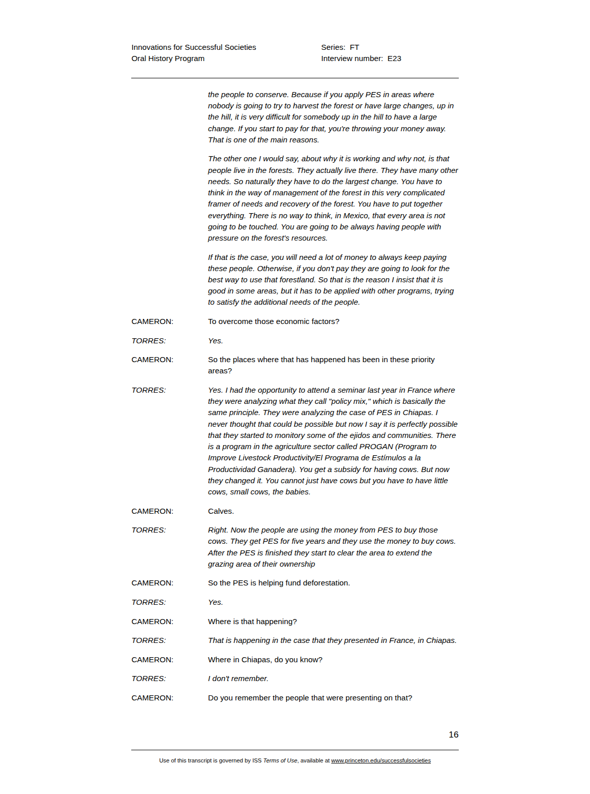| Innovations for Successful Societies Oral History Program | Series: FT Interview number: E23 |
| | the people to conserve. Because if you apply PES in areas where nobody is going to try to harvest the forest or have large changes, up in the hill, it is very difficult for somebody up in the hill to have a large change. If you start to pay for that, you're throwing your money away. That is one of the main reasons. The other one I would say, about why it is working and why not, is that people live in the forests. They actually live there. They have many other needs. So naturally they have to do the largest change. You have to think in the way of management of the forest in this very complicated framer of needs and recovery of the forest. You have to put together everything. There is no way to think, in Mexico, that every area is not going to be touched. You are going to be always having people with pressure on the forest's resources. If that is the case, you will need a lot of money to always keep paying these people. Otherwise, if you don't pay they are going to look for the best way to use that forestland. So that is the reason I insist that it is good in some areas, but it has to be applied with other programs, trying to satisfy the additional needs of the people. |
| CAMERON: | To overcome those economic factors? |
| TORRES: | Yes. |
| CAMERON: | So the places where that has happened has been in these priority areas? |
| TORRES: | Yes. I had the opportunity to attend a seminar last year in France where they were analyzing what they call "policy mix," which is basically the same principle. They were analyzing the case of PES in Chiapas. I never thought that could be possible but now I say it is perfectly possible that they started to monitory some of the ejidos and communities. There is a program in the agriculture sector called PROGAN (Program to Improve Livestock Productivity/El Programa de Estímulos a la Productividad Ganadera). You get a subsidy for having cows. But now they changed it. You cannot just have cows but you have to have little cows, small cows, the babies. |
| CAMERON: | Calves. |
| TORRES: | Right. Now the people are using the money from PES to buy those cows. They get PES for five years and they use the money to buy cows. After the PES is finished they start to clear the area to extend the grazing area of their ownership |
| CAMERON: | So the PES is helping fund deforestation. |
| TORRES: | Yes. |
| CAMERON: | Where is that happening? |
| TORRES: | That is happening in the case that they presented in France, in Chiapas. |
| CAMERON: | Where in Chiapas, do you know? |
| TORRES: | I don't remember. |
| CAMERON: | Do you remember the people that were presenting on that? |
16
Use of this transcript is governed by ISS Terms of Use, available at www.princeton.edu/successfulsocieties